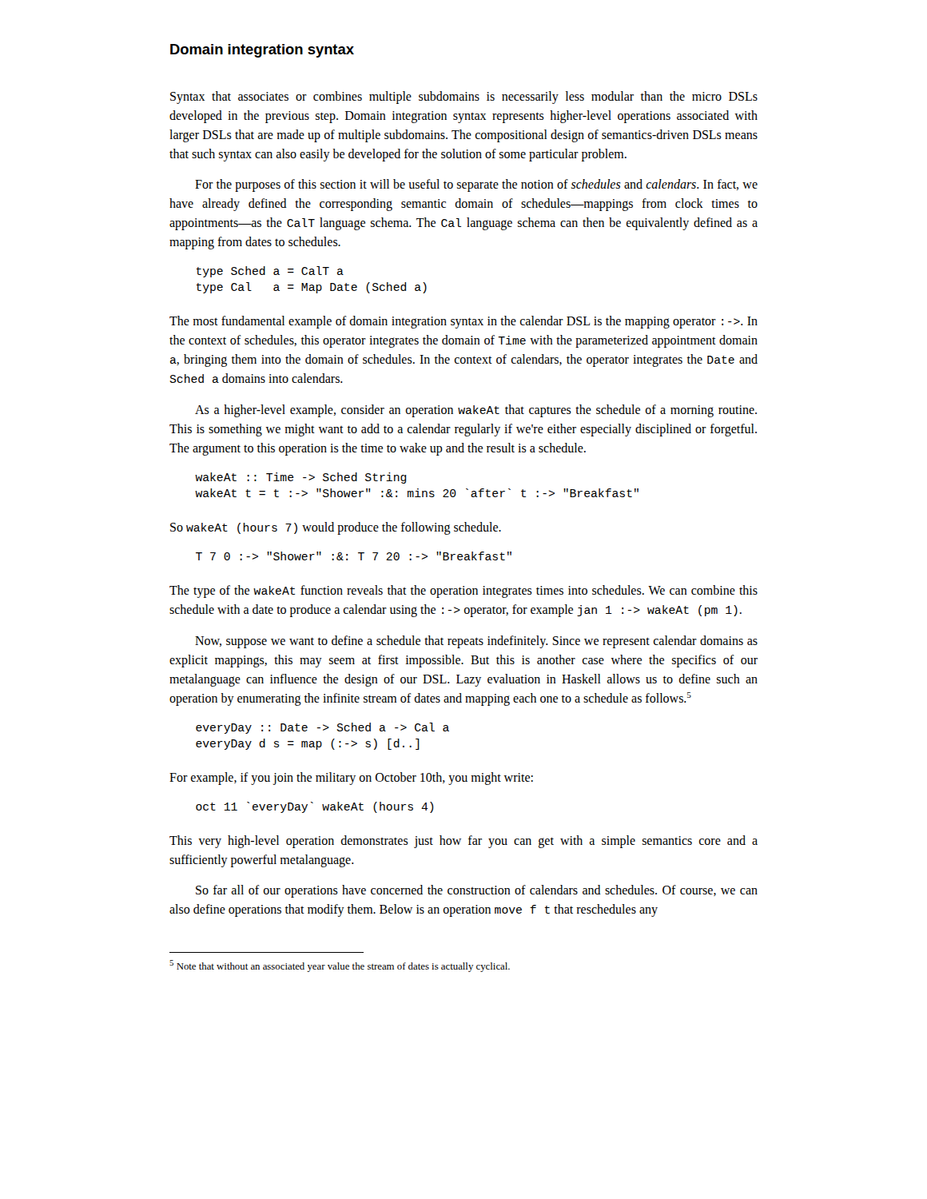Domain integration syntax
Syntax that associates or combines multiple subdomains is necessarily less modular than the micro DSLs developed in the previous step. Domain integration syntax represents higher-level operations associated with larger DSLs that are made up of multiple subdomains. The compositional design of semantics-driven DSLs means that such syntax can also easily be developed for the solution of some particular problem.
For the purposes of this section it will be useful to separate the notion of schedules and calendars. In fact, we have already defined the corresponding semantic domain of schedules—mappings from clock times to appointments—as the CalT language schema. The Cal language schema can then be equivalently defined as a mapping from dates to schedules.
type Sched a = CalT a
type Cal   a = Map Date (Sched a)
The most fundamental example of domain integration syntax in the calendar DSL is the mapping operator :->. In the context of schedules, this operator integrates the domain of Time with the parameterized appointment domain a, bringing them into the domain of schedules. In the context of calendars, the operator integrates the Date and Sched a domains into calendars.
As a higher-level example, consider an operation wakeAt that captures the schedule of a morning routine. This is something we might want to add to a calendar regularly if we're either especially disciplined or forgetful. The argument to this operation is the time to wake up and the result is a schedule.
wakeAt :: Time -> Sched String
wakeAt t = t :-> "Shower" :&: mins 20 `after` t :-> "Breakfast"
So wakeAt (hours 7) would produce the following schedule.
T 7 0 :-> "Shower" :&: T 7 20 :-> "Breakfast"
The type of the wakeAt function reveals that the operation integrates times into schedules. We can combine this schedule with a date to produce a calendar using the :-> operator, for example jan 1 :-> wakeAt (pm 1).
Now, suppose we want to define a schedule that repeats indefinitely. Since we represent calendar domains as explicit mappings, this may seem at first impossible. But this is another case where the specifics of our metalanguage can influence the design of our DSL. Lazy evaluation in Haskell allows us to define such an operation by enumerating the infinite stream of dates and mapping each one to a schedule as follows.5
everyDay :: Date -> Sched a -> Cal a
everyDay d s = map (:-> s) [d..]
For example, if you join the military on October 10th, you might write:
oct 11 `everyDay` wakeAt (hours 4)
This very high-level operation demonstrates just how far you can get with a simple semantics core and a sufficiently powerful metalanguage.
So far all of our operations have concerned the construction of calendars and schedules. Of course, we can also define operations that modify them. Below is an operation move f t that reschedules any
5 Note that without an associated year value the stream of dates is actually cyclical.